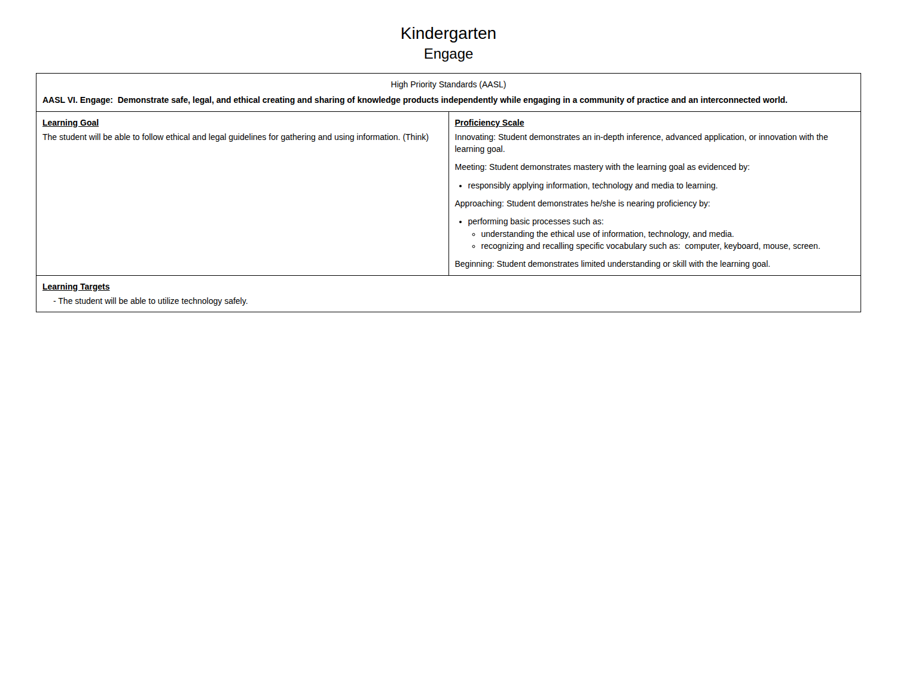Kindergarten
Engage
| High Priority Standards (AASL) AASL VI. Engage: Demonstrate safe, legal, and ethical creating and sharing of knowledge products independently while engaging in a community of practice and an interconnected world. |
| Learning Goal The student will be able to follow ethical and legal guidelines for gathering and using information. (Think) | Proficiency Scale Innovating: Student demonstrates an in-depth inference, advanced application, or innovation with the learning goal. Meeting: Student demonstrates mastery with the learning goal as evidenced by: responsibly applying information, technology and media to learning. Approaching: Student demonstrates he/she is nearing proficiency by: performing basic processes such as: understanding the ethical use of information, technology, and media. recognizing and recalling specific vocabulary such as: computer, keyboard, mouse, screen. Beginning: Student demonstrates limited understanding or skill with the learning goal. |
| Learning Targets The student will be able to utilize technology safely. |